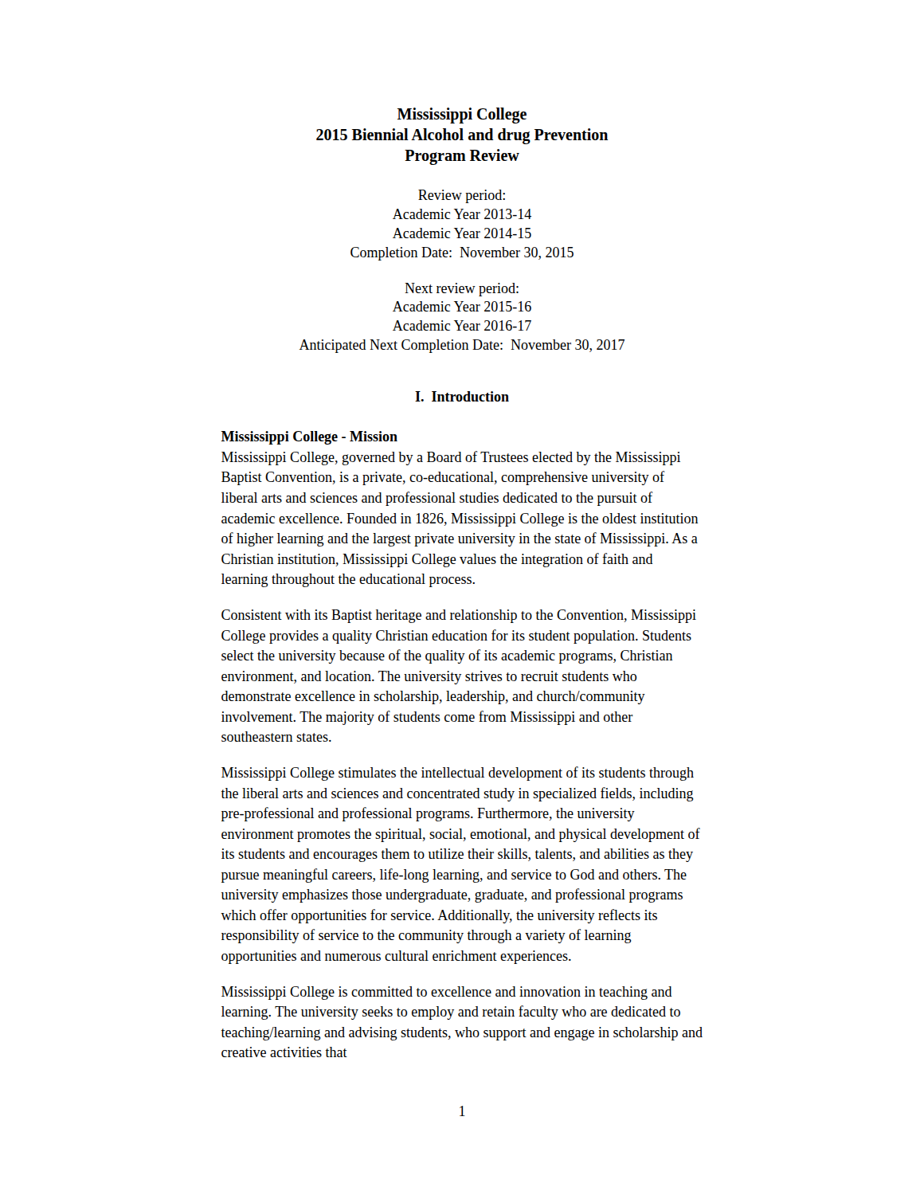Mississippi College
2015 Biennial Alcohol and drug Prevention
Program Review
Review period:
Academic Year 2013-14
Academic Year 2014-15
Completion Date: November 30, 2015
Next review period:
Academic Year 2015-16
Academic Year 2016-17
Anticipated Next Completion Date: November 30, 2017
I. Introduction
Mississippi College - Mission
Mississippi College, governed by a Board of Trustees elected by the Mississippi Baptist Convention, is a private, co-educational, comprehensive university of liberal arts and sciences and professional studies dedicated to the pursuit of academic excellence. Founded in 1826, Mississippi College is the oldest institution of higher learning and the largest private university in the state of Mississippi. As a Christian institution, Mississippi College values the integration of faith and learning throughout the educational process.
Consistent with its Baptist heritage and relationship to the Convention, Mississippi College provides a quality Christian education for its student population. Students select the university because of the quality of its academic programs, Christian environment, and location. The university strives to recruit students who demonstrate excellence in scholarship, leadership, and church/community involvement. The majority of students come from Mississippi and other southeastern states.
Mississippi College stimulates the intellectual development of its students through the liberal arts and sciences and concentrated study in specialized fields, including pre-professional and professional programs. Furthermore, the university environment promotes the spiritual, social, emotional, and physical development of its students and encourages them to utilize their skills, talents, and abilities as they pursue meaningful careers, life-long learning, and service to God and others. The university emphasizes those undergraduate, graduate, and professional programs which offer opportunities for service. Additionally, the university reflects its responsibility of service to the community through a variety of learning opportunities and numerous cultural enrichment experiences.
Mississippi College is committed to excellence and innovation in teaching and learning. The university seeks to employ and retain faculty who are dedicated to teaching/learning and advising students, who support and engage in scholarship and creative activities that
1